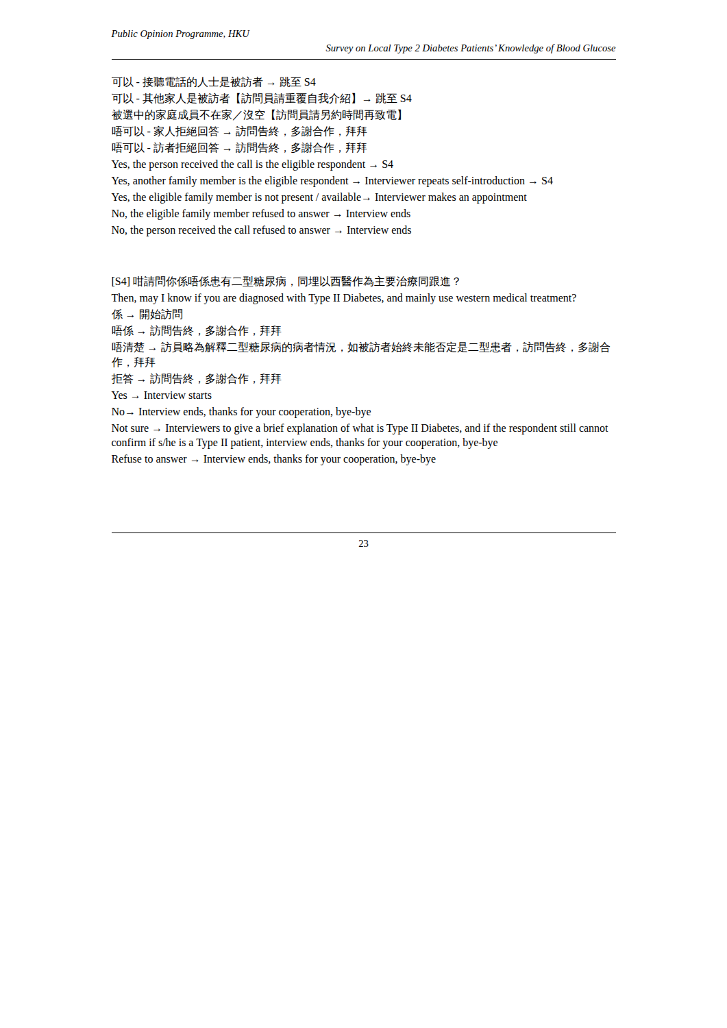Public Opinion Programme, HKU
Survey on Local Type 2 Diabetes Patients’ Knowledge of Blood Glucose
可以 - 接聽電話的人士是被訪者 → 跳至 S4
可以 - 其他家人是被訪者【訪問員請重覆自我介紹】→ 跳至 S4
被選中的家庭成員不在家／沒空【訪問員請另約時間再致電】
唔可以 - 家人拒絕回答 → 訪問告終，多謝合作，拜拜
唔可以 - 訪者拒絕回答 → 訪問告終，多謝合作，拜拜
Yes, the person received the call is the eligible respondent → S4
Yes, another family member is the eligible respondent → Interviewer repeats self-introduction → S4
Yes, the eligible family member is not present / available→ Interviewer makes an appointment
No, the eligible family member refused to answer → Interview ends
No, the person received the call refused to answer → Interview ends
[S4] 咁請問你係唔係患有二型糖尿病，同埋以西醫作為主要治療同跟進？
Then, may I know if you are diagnosed with Type II Diabetes, and mainly use western medical treatment?
係 → 開始訪問
唔係 → 訪問告終，多謝合作，拜拜
唔清楚 → 訪員略為解釋二型糖尿病的病者情況，如被訪者始終未能否定是二型患者，訪問告終，多謝合作，拜拜
拒答 → 訪問告終，多謝合作，拜拜
Yes → Interview starts
No→ Interview ends, thanks for your cooperation, bye-bye
Not sure → Interviewers to give a brief explanation of what is Type II Diabetes, and if the respondent still cannot confirm if s/he is a Type II patient, interview ends, thanks for your cooperation, bye-bye
Refuse to answer → Interview ends, thanks for your cooperation, bye-bye
23